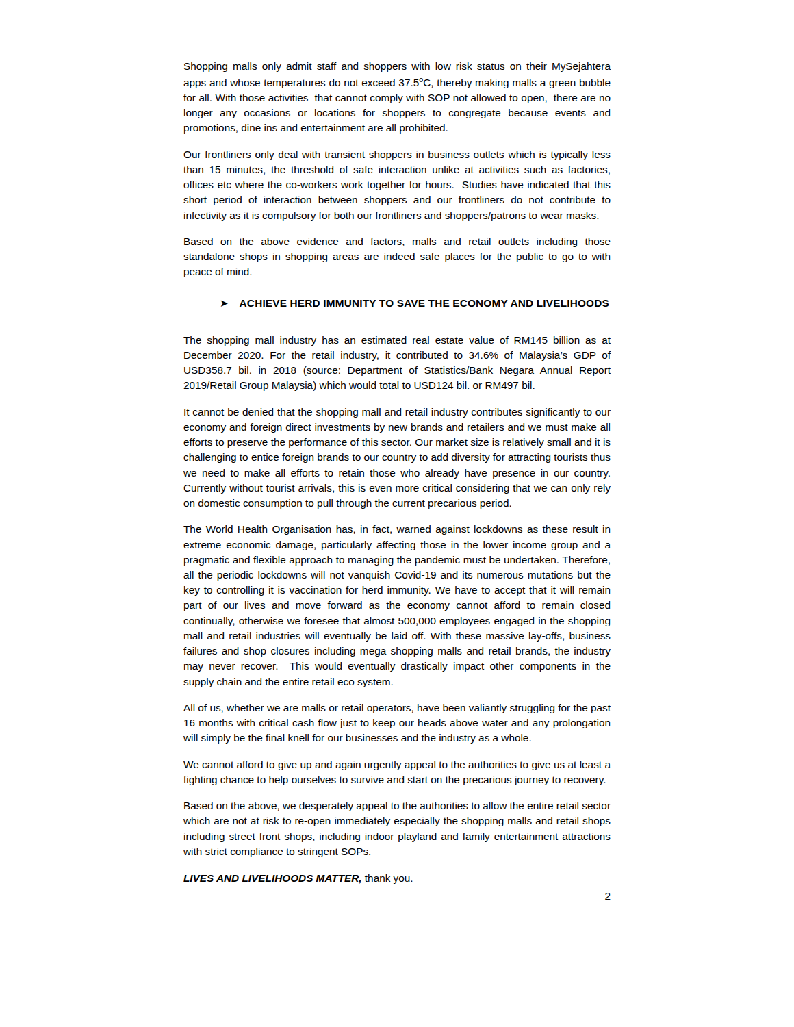Shopping malls only admit staff and shoppers with low risk status on their MySejahtera apps and whose temperatures do not exceed 37.5oC, thereby making malls a green bubble for all. With those activities that cannot comply with SOP not allowed to open, there are no longer any occasions or locations for shoppers to congregate because events and promotions, dine ins and entertainment are all prohibited.
Our frontliners only deal with transient shoppers in business outlets which is typically less than 15 minutes, the threshold of safe interaction unlike at activities such as factories, offices etc where the co-workers work together for hours. Studies have indicated that this short period of interaction between shoppers and our frontliners do not contribute to infectivity as it is compulsory for both our frontliners and shoppers/patrons to wear masks.
Based on the above evidence and factors, malls and retail outlets including those standalone shops in shopping areas are indeed safe places for the public to go to with peace of mind.
➤ACHIEVE HERD IMMUNITY TO SAVE THE ECONOMY AND LIVELIHOODS
The shopping mall industry has an estimated real estate value of RM145 billion as at December 2020. For the retail industry, it contributed to 34.6% of Malaysia’s GDP of USD358.7 bil. in 2018 (source: Department of Statistics/Bank Negara Annual Report 2019/Retail Group Malaysia) which would total to USD124 bil. or RM497 bil.
It cannot be denied that the shopping mall and retail industry contributes significantly to our economy and foreign direct investments by new brands and retailers and we must make all efforts to preserve the performance of this sector. Our market size is relatively small and it is challenging to entice foreign brands to our country to add diversity for attracting tourists thus we need to make all efforts to retain those who already have presence in our country. Currently without tourist arrivals, this is even more critical considering that we can only rely on domestic consumption to pull through the current precarious period.
The World Health Organisation has, in fact, warned against lockdowns as these result in extreme economic damage, particularly affecting those in the lower income group and a pragmatic and flexible approach to managing the pandemic must be undertaken. Therefore, all the periodic lockdowns will not vanquish Covid-19 and its numerous mutations but the key to controlling it is vaccination for herd immunity. We have to accept that it will remain part of our lives and move forward as the economy cannot afford to remain closed continually, otherwise we foresee that almost 500,000 employees engaged in the shopping mall and retail industries will eventually be laid off. With these massive lay-offs, business failures and shop closures including mega shopping malls and retail brands, the industry may never recover. This would eventually drastically impact other components in the supply chain and the entire retail eco system.
All of us, whether we are malls or retail operators, have been valiantly struggling for the past 16 months with critical cash flow just to keep our heads above water and any prolongation will simply be the final knell for our businesses and the industry as a whole.
We cannot afford to give up and again urgently appeal to the authorities to give us at least a fighting chance to help ourselves to survive and start on the precarious journey to recovery.
Based on the above, we desperately appeal to the authorities to allow the entire retail sector which are not at risk to re-open immediately especially the shopping malls and retail shops including street front shops, including indoor playland and family entertainment attractions with strict compliance to stringent SOPs.
LIVES AND LIVELIHOODS MATTER, thank you.
2